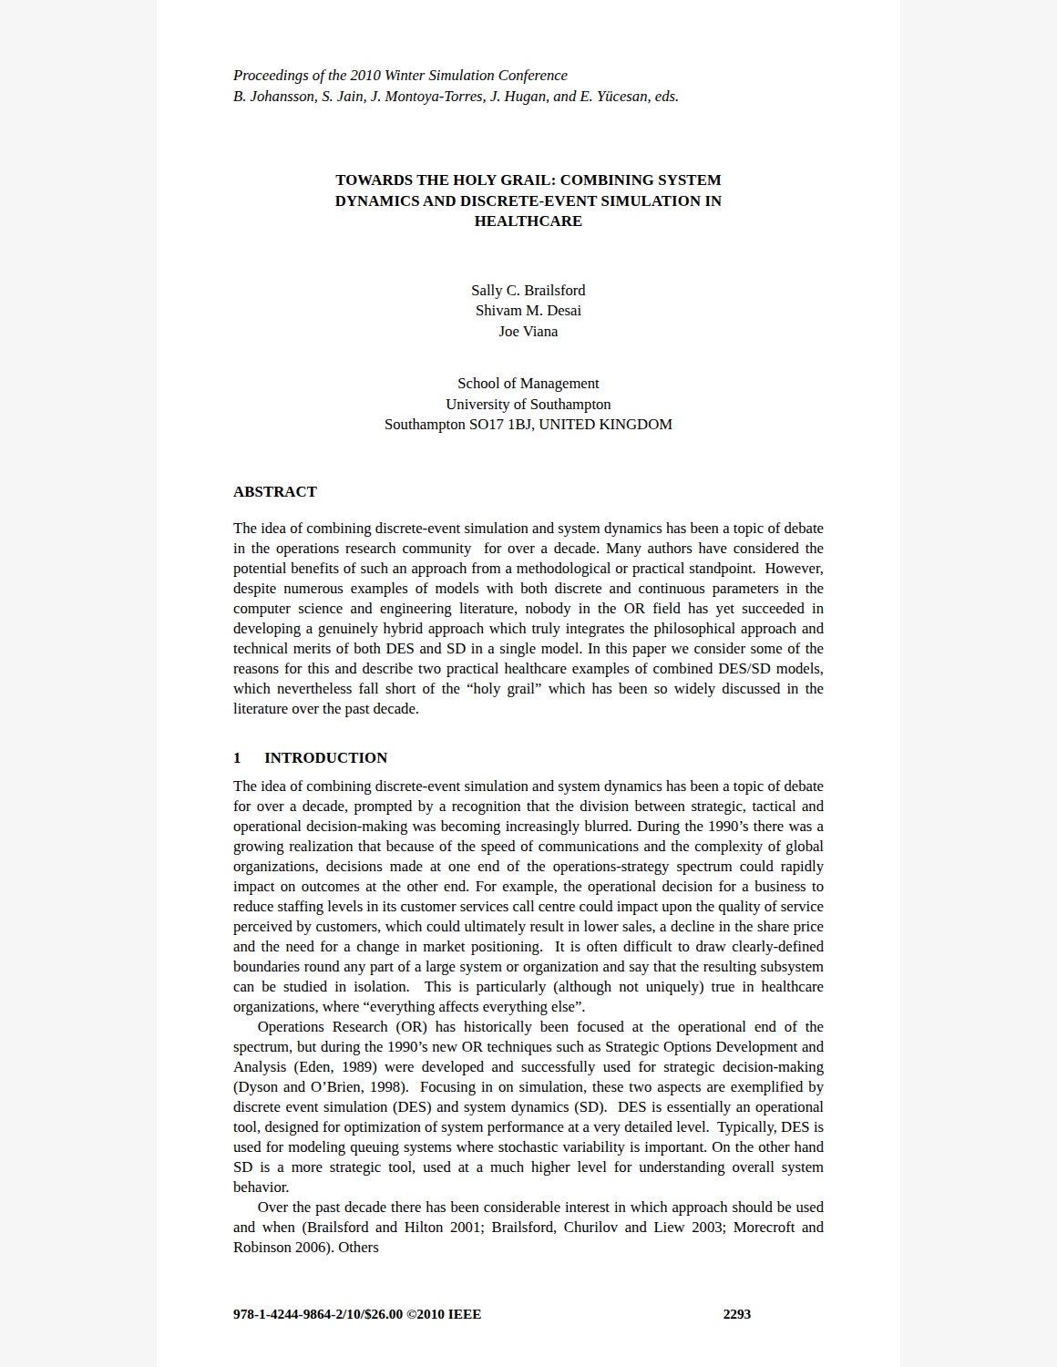Proceedings of the 2010 Winter Simulation Conference
B. Johansson, S. Jain, J. Montoya-Torres, J. Hugan, and E. Yücesan, eds.
Towards the Holy Grail: Combining System Dynamics and Discrete-Event Simulation in Healthcare
Sally C. Brailsford
Shivam M. Desai
Joe Viana
School of Management
University of Southampton
Southampton SO17 1BJ, UNITED KINGDOM
Abstract
The idea of combining discrete-event simulation and system dynamics has been a topic of debate in the operations research community for over a decade. Many authors have considered the potential benefits of such an approach from a methodological or practical standpoint. However, despite numerous examples of models with both discrete and continuous parameters in the computer science and engineering literature, nobody in the OR field has yet succeeded in developing a genuinely hybrid approach which truly integrates the philosophical approach and technical merits of both DES and SD in a single model. In this paper we consider some of the reasons for this and describe two practical healthcare examples of combined DES/SD models, which nevertheless fall short of the “holy grail” which has been so widely discussed in the literature over the past decade.
1 Introduction
The idea of combining discrete-event simulation and system dynamics has been a topic of debate for over a decade, prompted by a recognition that the division between strategic, tactical and operational decision-making was becoming increasingly blurred. During the 1990’s there was a growing realization that because of the speed of communications and the complexity of global organizations, decisions made at one end of the operations-strategy spectrum could rapidly impact on outcomes at the other end. For example, the operational decision for a business to reduce staffing levels in its customer services call centre could impact upon the quality of service perceived by customers, which could ultimately result in lower sales, a decline in the share price and the need for a change in market positioning. It is often difficult to draw clearly-defined boundaries round any part of a large system or organization and say that the resulting subsystem can be studied in isolation. This is particularly (although not uniquely) true in healthcare organizations, where “everything affects everything else”.
Operations Research (OR) has historically been focused at the operational end of the spectrum, but during the 1990’s new OR techniques such as Strategic Options Development and Analysis (Eden, 1989) were developed and successfully used for strategic decision-making (Dyson and O’Brien, 1998). Focusing in on simulation, these two aspects are exemplified by discrete event simulation (DES) and system dynamics (SD). DES is essentially an operational tool, designed for optimization of system performance at a very detailed level. Typically, DES is used for modeling queuing systems where stochastic variability is important. On the other hand SD is a more strategic tool, used at a much higher level for understanding overall system behavior.
Over the past decade there has been considerable interest in which approach should be used and when (Brailsford and Hilton 2001; Brailsford, Churilov and Liew 2003; Morecroft and Robinson 2006). Others
978-1-4244-9864-2/10/$26.00 ©2010 IEEE 2293